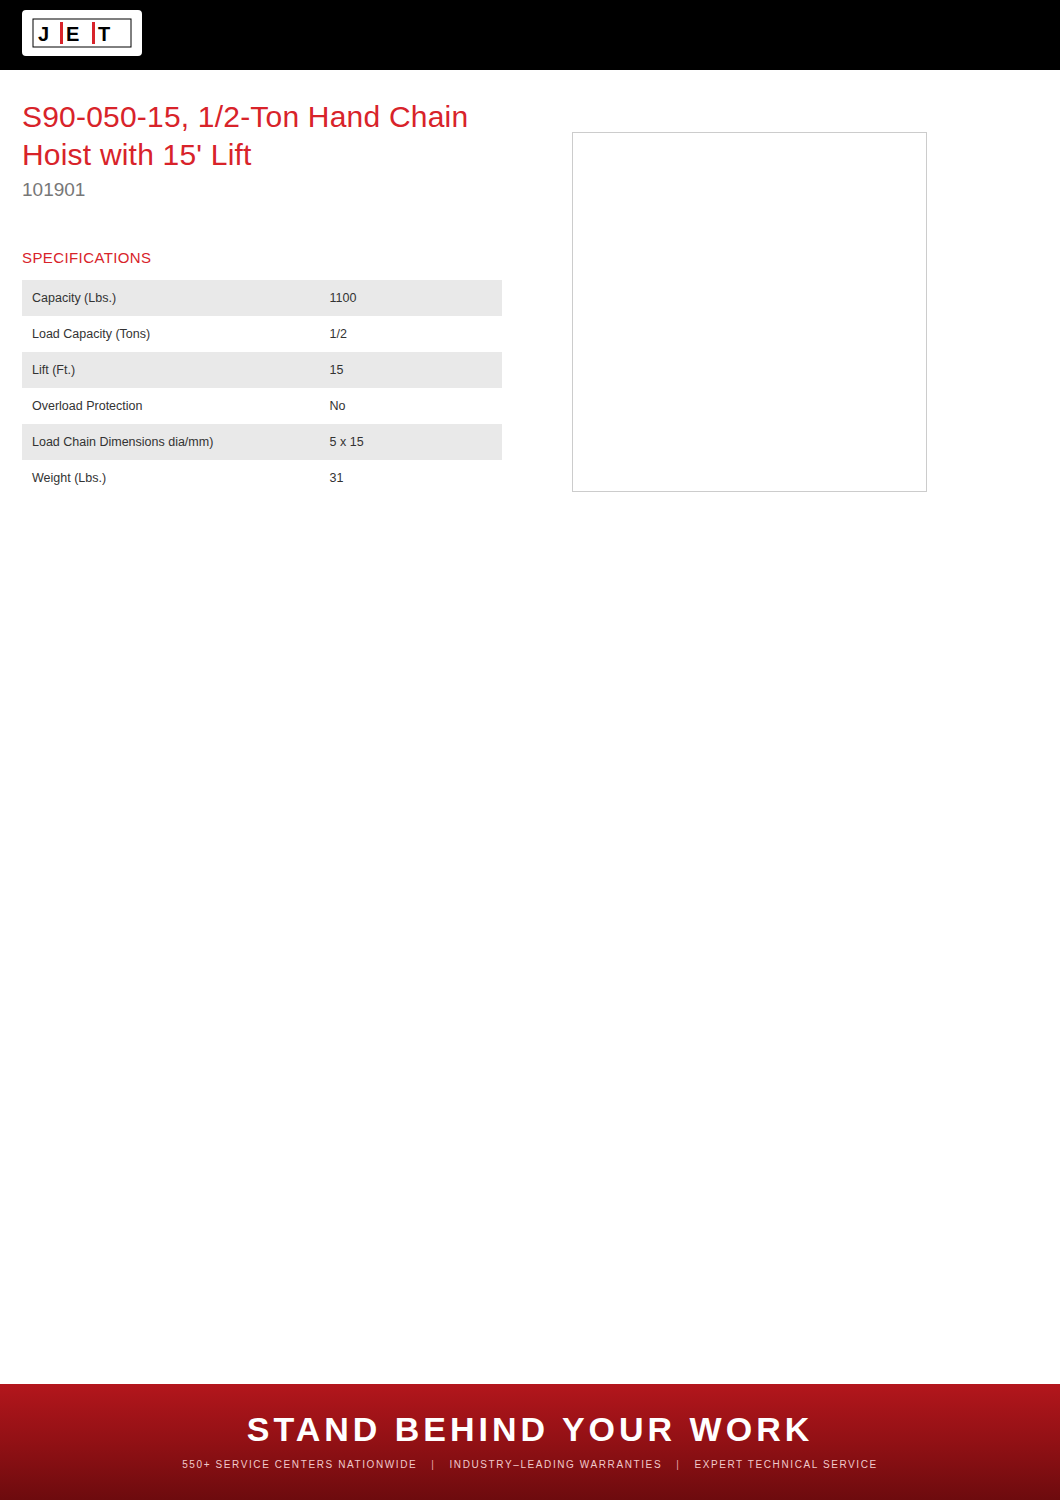J E T
S90-050-15, 1/2-Ton Hand Chain Hoist with 15' Lift
101901
SPECIFICATIONS
| Capacity (Lbs.) | 1100 |
| Load Capacity (Tons) | 1/2 |
| Lift (Ft.) | 15 |
| Overload Protection | No |
| Load Chain Dimensions dia/mm) | 5 x 15 |
| Weight (Lbs.) | 31 |
Stand Behind Your Work
550+ Service Centers Nationwide | Industry–Leading Warranties | Expert Technical Service